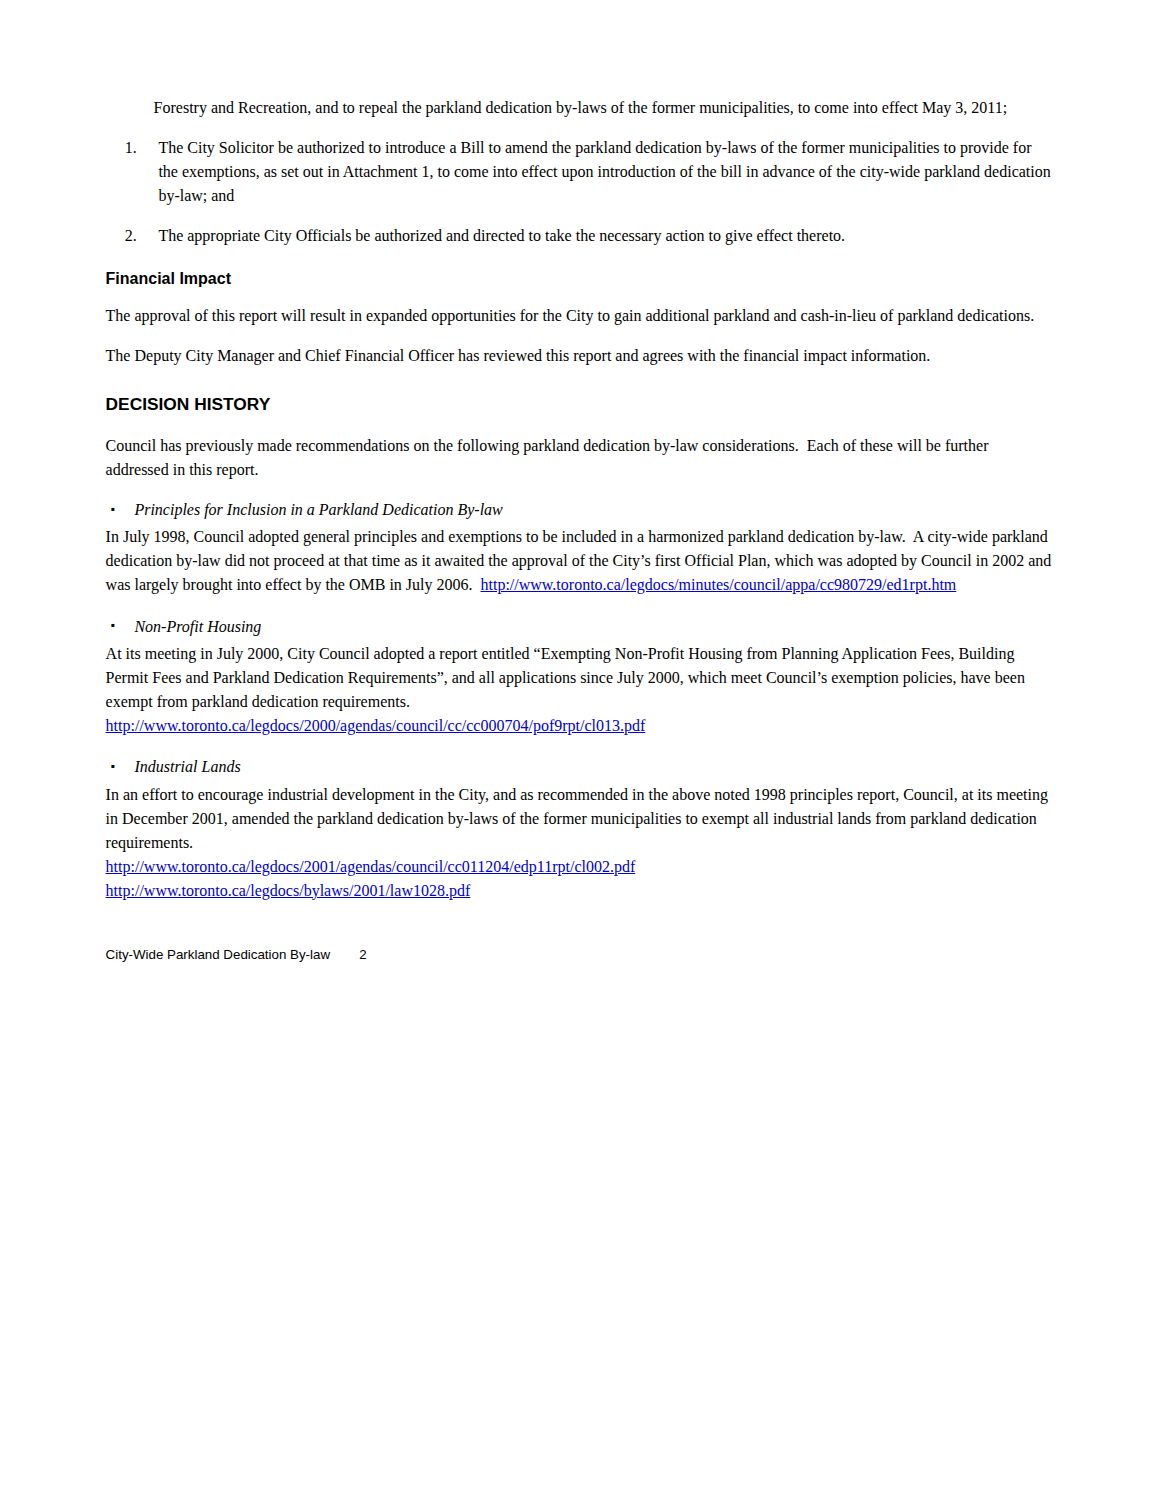Forestry and Recreation, and to repeal the parkland dedication by-laws of the former municipalities, to come into effect May 3, 2011;
The City Solicitor be authorized to introduce a Bill to amend the parkland dedication by-laws of the former municipalities to provide for the exemptions, as set out in Attachment 1, to come into effect upon introduction of the bill in advance of the city-wide parkland dedication by-law; and
The appropriate City Officials be authorized and directed to take the necessary action to give effect thereto.
Financial Impact
The approval of this report will result in expanded opportunities for the City to gain additional parkland and cash-in-lieu of parkland dedications.
The Deputy City Manager and Chief Financial Officer has reviewed this report and agrees with the financial impact information.
DECISION HISTORY
Council has previously made recommendations on the following parkland dedication by-law considerations. Each of these will be further addressed in this report.
Principles for Inclusion in a Parkland Dedication By-law
In July 1998, Council adopted general principles and exemptions to be included in a harmonized parkland dedication by-law. A city-wide parkland dedication by-law did not proceed at that time as it awaited the approval of the City’s first Official Plan, which was adopted by Council in 2002 and was largely brought into effect by the OMB in July 2006. http://www.toronto.ca/legdocs/minutes/council/appa/cc980729/ed1rpt.htm
Non-Profit Housing
At its meeting in July 2000, City Council adopted a report entitled “Exempting Non-Profit Housing from Planning Application Fees, Building Permit Fees and Parkland Dedication Requirements”, and all applications since July 2000, which meet Council’s exemption policies, have been exempt from parkland dedication requirements.
http://www.toronto.ca/legdocs/2000/agendas/council/cc/cc000704/pof9rpt/cl013.pdf
Industrial Lands
In an effort to encourage industrial development in the City, and as recommended in the above noted 1998 principles report, Council, at its meeting in December 2001, amended the parkland dedication by-laws of the former municipalities to exempt all industrial lands from parkland dedication requirements.
http://www.toronto.ca/legdocs/2001/agendas/council/cc011204/edp11rpt/cl002.pdf
http://www.toronto.ca/legdocs/bylaws/2001/law1028.pdf
City-Wide Parkland Dedication By-law2